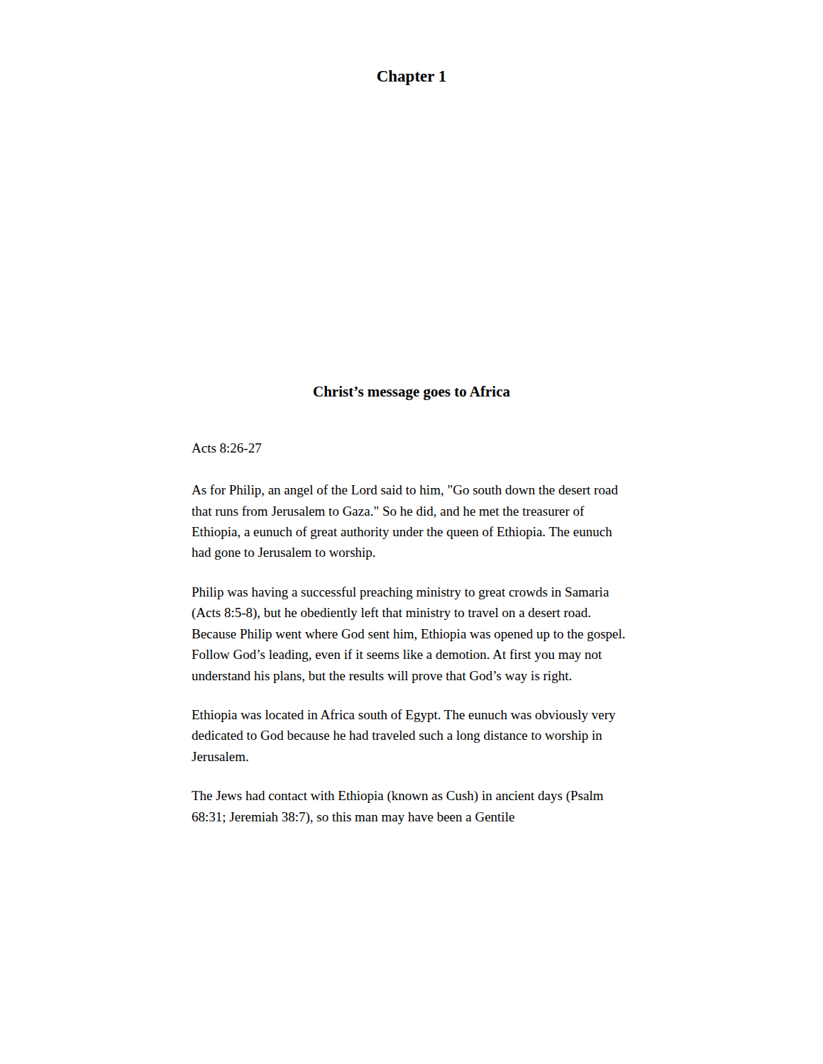Chapter 1
Christ’s message goes to Africa
Acts 8:26-27
As for Philip, an angel of the Lord said to him, "Go south down the desert road that runs from Jerusalem to Gaza." So he did, and he met the treasurer of Ethiopia, a eunuch of great authority under the queen of Ethiopia. The eunuch had gone to Jerusalem to worship.
Philip was having a successful preaching ministry to great crowds in Samaria (Acts 8:5-8), but he obediently left that ministry to travel on a desert road. Because Philip went where God sent him, Ethiopia was opened up to the gospel. Follow God’s leading, even if it seems like a demotion. At first you may not understand his plans, but the results will prove that God’s way is right.
Ethiopia was located in Africa south of Egypt. The eunuch was obviously very dedicated to God because he had traveled such a long distance to worship in Jerusalem.
The Jews had contact with Ethiopia (known as Cush) in ancient days (Psalm 68:31; Jeremiah 38:7), so this man may have been a Gentile